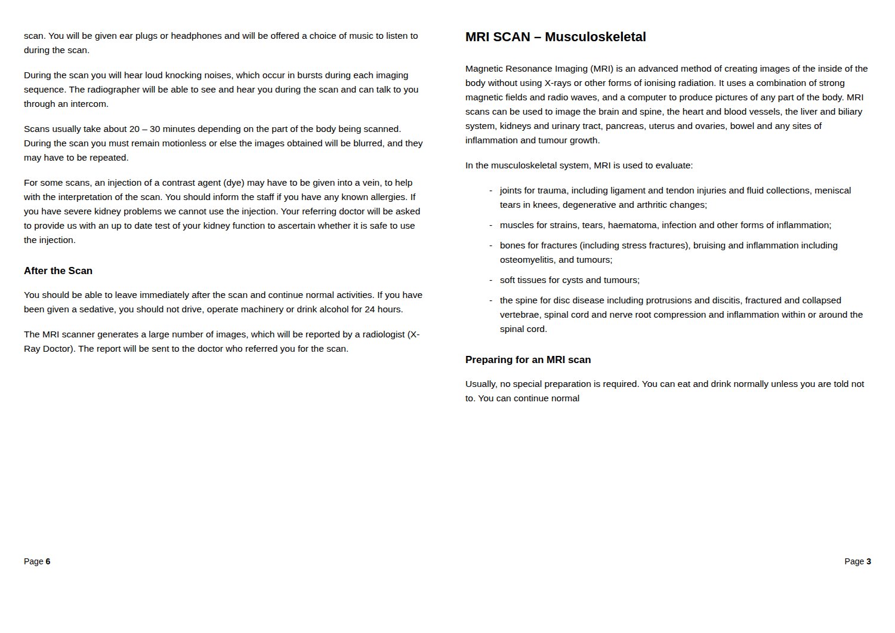scan. You will be given ear plugs or headphones and will be offered a choice of music to listen to during the scan.
During the scan you will hear loud knocking noises, which occur in bursts during each imaging sequence. The radiographer will be able to see and hear you during the scan and can talk to you through an intercom.
Scans usually take about 20 – 30 minutes depending on the part of the body being scanned. During the scan you must remain motionless or else the images obtained will be blurred, and they may have to be repeated.
For some scans, an injection of a contrast agent (dye) may have to be given into a vein, to help with the interpretation of the scan. You should inform the staff if you have any known allergies. If you have severe kidney problems we cannot use the injection. Your referring doctor will be asked to provide us with an up to date test of your kidney function to ascertain whether it is safe to use the injection.
After the Scan
You should be able to leave immediately after the scan and continue normal activities. If you have been given a sedative, you should not drive, operate machinery or drink alcohol for 24 hours.
The MRI scanner generates a large number of images, which will be reported by a radiologist (X-Ray Doctor). The report will be sent to the doctor who referred you for the scan.
Page 6
MRI SCAN – Musculoskeletal
Magnetic Resonance Imaging (MRI) is an advanced method of creating images of the inside of the body without using X-rays or other forms of ionising radiation. It uses a combination of strong magnetic fields and radio waves, and a computer to produce pictures of any part of the body. MRI scans can be used to image the brain and spine, the heart and blood vessels, the liver and biliary system, kidneys and urinary tract, pancreas, uterus and ovaries, bowel and any sites of inflammation and tumour growth.
In the musculoskeletal system, MRI is used to evaluate:
joints for trauma, including ligament and tendon injuries and fluid collections, meniscal tears in knees, degenerative and arthritic changes;
muscles for strains, tears, haematoma, infection and other forms of inflammation;
bones for fractures (including stress fractures), bruising and inflammation including osteomyelitis, and tumours;
soft tissues for cysts and tumours;
the spine for disc disease including protrusions and discitis, fractured and collapsed vertebrae, spinal cord and nerve root compression and inflammation within or around the spinal cord.
Preparing for an MRI scan
Usually, no special preparation is required. You can eat and drink normally unless you are told not to. You can continue normal
Page 3